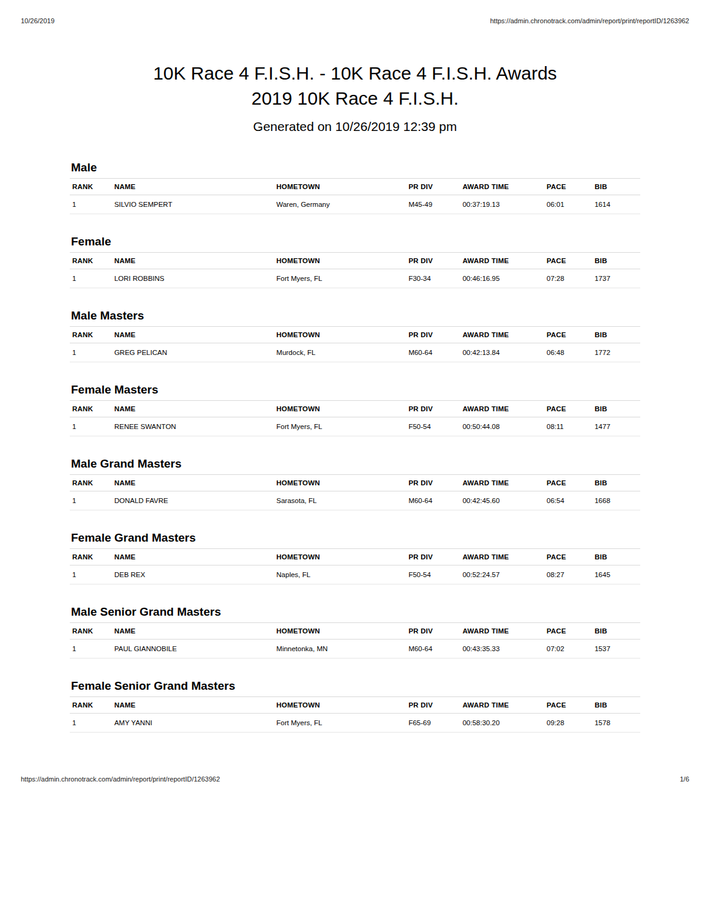10/26/2019 https://admin.chronotrack.com/admin/report/print/reportID/1263962
10K Race 4 F.I.S.H. - 10K Race 4 F.I.S.H. Awards 2019 10K Race 4 F.I.S.H.
Generated on 10/26/2019 12:39 pm
Male
| RANK | NAME | HOMETOWN | PR DIV | AWARD TIME | PACE | BIB |
| --- | --- | --- | --- | --- | --- | --- |
| 1 | SILVIO SEMPERT | Waren, Germany | M45-49 | 00:37:19.13 | 06:01 | 1614 |
Female
| RANK | NAME | HOMETOWN | PR DIV | AWARD TIME | PACE | BIB |
| --- | --- | --- | --- | --- | --- | --- |
| 1 | LORI ROBBINS | Fort Myers, FL | F30-34 | 00:46:16.95 | 07:28 | 1737 |
Male Masters
| RANK | NAME | HOMETOWN | PR DIV | AWARD TIME | PACE | BIB |
| --- | --- | --- | --- | --- | --- | --- |
| 1 | GREG PELICAN | Murdock, FL | M60-64 | 00:42:13.84 | 06:48 | 1772 |
Female Masters
| RANK | NAME | HOMETOWN | PR DIV | AWARD TIME | PACE | BIB |
| --- | --- | --- | --- | --- | --- | --- |
| 1 | RENEE SWANTON | Fort Myers, FL | F50-54 | 00:50:44.08 | 08:11 | 1477 |
Male Grand Masters
| RANK | NAME | HOMETOWN | PR DIV | AWARD TIME | PACE | BIB |
| --- | --- | --- | --- | --- | --- | --- |
| 1 | DONALD FAVRE | Sarasota, FL | M60-64 | 00:42:45.60 | 06:54 | 1668 |
Female Grand Masters
| RANK | NAME | HOMETOWN | PR DIV | AWARD TIME | PACE | BIB |
| --- | --- | --- | --- | --- | --- | --- |
| 1 | DEB REX | Naples, FL | F50-54 | 00:52:24.57 | 08:27 | 1645 |
Male Senior Grand Masters
| RANK | NAME | HOMETOWN | PR DIV | AWARD TIME | PACE | BIB |
| --- | --- | --- | --- | --- | --- | --- |
| 1 | PAUL GIANNOBILE | Minnetonka, MN | M60-64 | 00:43:35.33 | 07:02 | 1537 |
Female Senior Grand Masters
| RANK | NAME | HOMETOWN | PR DIV | AWARD TIME | PACE | BIB |
| --- | --- | --- | --- | --- | --- | --- |
| 1 | AMY YANNI | Fort Myers, FL | F65-69 | 00:58:30.20 | 09:28 | 1578 |
https://admin.chronotrack.com/admin/report/print/reportID/1263962 1/6